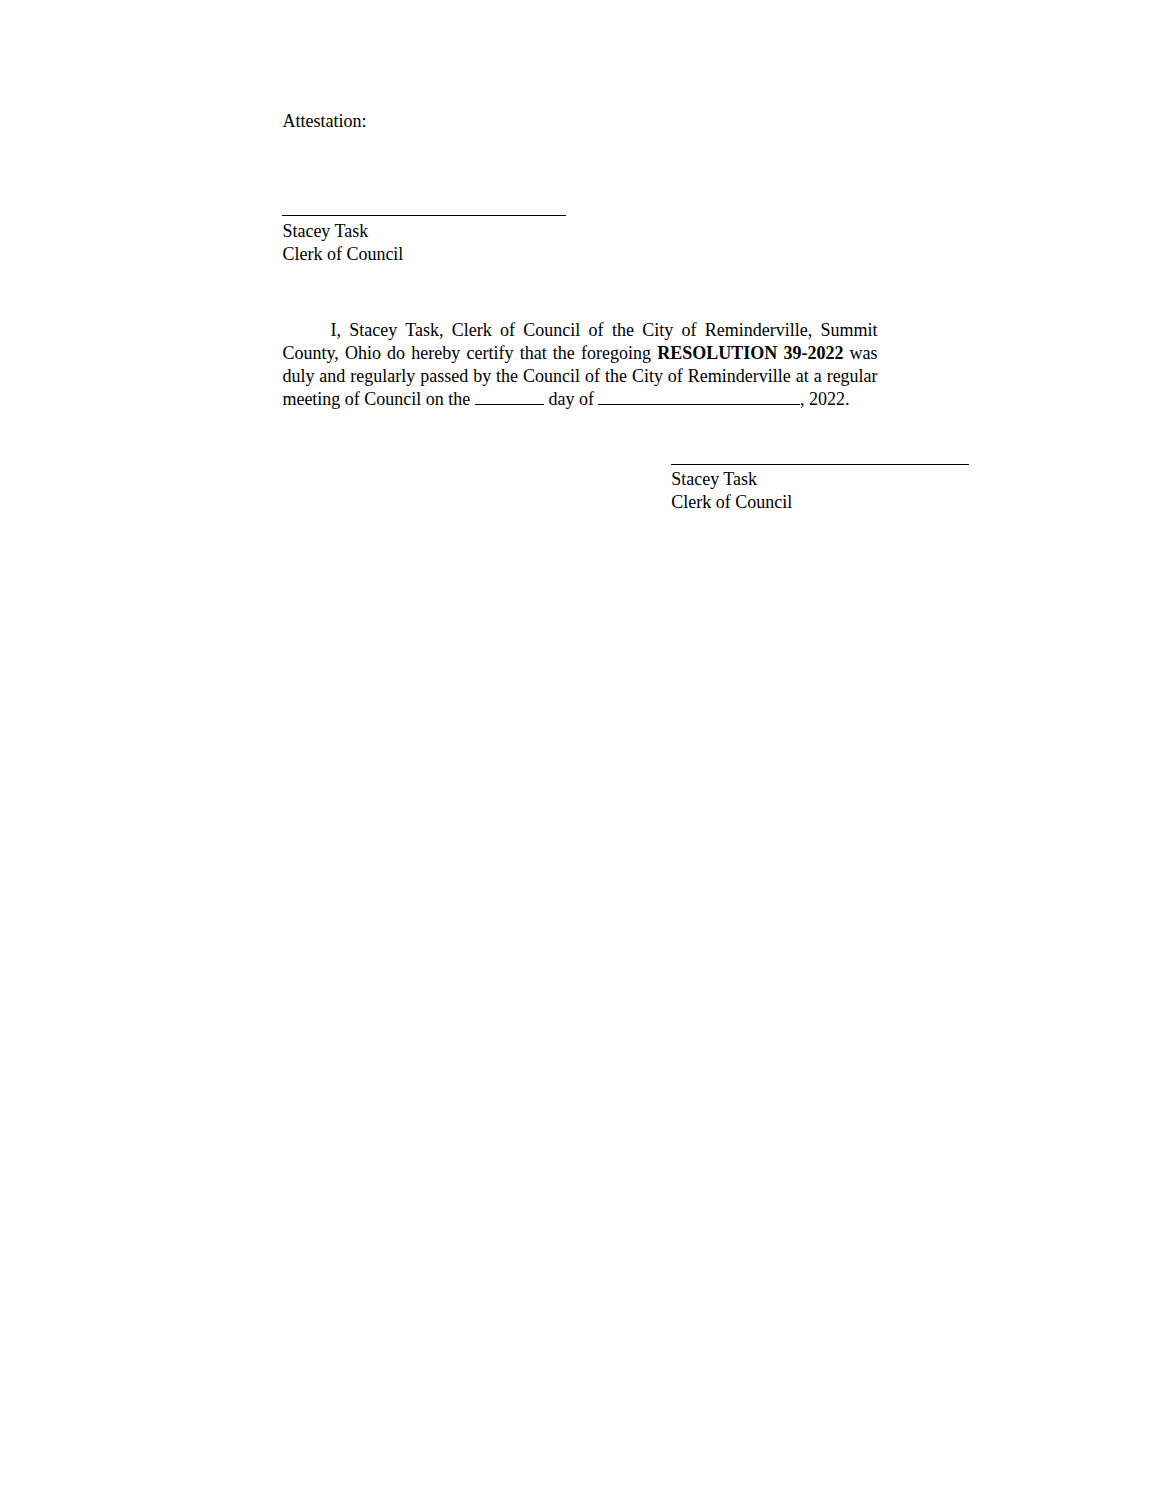Attestation:
Stacey Task
Clerk of Council
I, Stacey Task, Clerk of Council of the City of Reminderville, Summit County, Ohio do hereby certify that the foregoing RESOLUTION 39-2022 was duly and regularly passed by the Council of the City of Reminderville at a regular meeting of Council on the day of , 2022.
Stacey Task
Clerk of Council